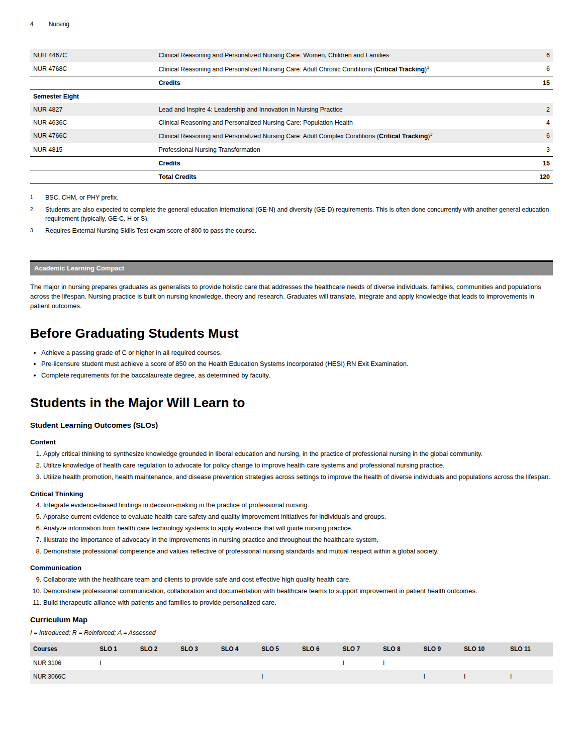4 Nursing
| NUR 4467C | Clinical Reasoning and Personalized Nursing Care: Women, Children and Families | 6 |
| NUR 4768C | Clinical Reasoning and Personalized Nursing Care: Adult Chronic Conditions ( Critical Tracking ) 3 | 6 |
| | Credits | 15 |
| Semester Eight |
| NUR 4827 | Lead and Inspire 4: Leadership and Innovation in Nursing Practice | 2 |
| NUR 4636C | Clinical Reasoning and Personalized Nursing Care: Population Health | 4 |
| NUR 4766C | Clinical Reasoning and Personalized Nursing Care: Adult Complex Conditions ( Critical Tracking ) 3 | 6 |
| NUR 4815 | Professional Nursing Transformation | 3 |
| | Credits | 15 |
| | Total Credits | 120 |
1
BSC, CHM, or PHY prefix.
2
Students are also expected to complete the general education international (GE-N) and diversity (GE-D) requirements. This is often done concurrently with another general education requirement (typically, GE-C, H or S).
3
Requires External Nursing Skills Test exam score of 800 to pass the course.
Academic Learning Compact
The major in nursing prepares graduates as generalists to provide holistic care that addresses the healthcare needs of diverse individuals, families, communities and populations across the lifespan. Nursing practice is built on nursing knowledge, theory and research. Graduates will translate, integrate and apply knowledge that leads to improvements in patient outcomes.
Before Graduating Students Must
Achieve a passing grade of C or higher in all required courses.
Pre-licensure student must achieve a score of 850 on the Health Education Systems Incorporated (HESI) RN Exit Examination.
Complete requirements for the baccalaureate degree, as determined by faculty.
Students in the Major Will Learn to
Student Learning Outcomes (SLOs)
Content
Apply critical thinking to synthesize knowledge grounded in liberal education and nursing, in the practice of professional nursing in the global community.
Utilize knowledge of health care regulation to advocate for policy change to improve health care systems and professional nursing practice.
Utilize health promotion, health maintenance, and disease prevention strategies across settings to improve the health of diverse individuals and populations across the lifespan.
Critical Thinking
Integrate evidence-based findings in decision-making in the practice of professional nursing.
Appraise current evidence to evaluate health care safety and quality improvement initiatives for individuals and groups.
Analyze information from health care technology systems to apply evidence that will guide nursing practice.
Illustrate the importance of advocacy in the improvements in nursing practice and throughout the healthcare system.
Demonstrate professional competence and values reflective of professional nursing standards and mutual respect within a global society.
Communication
Collaborate with the healthcare team and clients to provide safe and cost effective high quality health care.
Demonstrate professional communication, collaboration and documentation with healthcare teams to support improvement in patient health outcomes.
Build therapeutic alliance with patients and families to provide personalized care.
Curriculum Map
I = Introduced; R = Reinforced; A = Assessed
| Courses | SLO 1 | SLO 2 | SLO 3 | SLO 4 | SLO 5 | SLO 6 | SLO 7 | SLO 8 | SLO 9 | SLO 10 | SLO 11 |
| --- | --- | --- | --- | --- | --- | --- | --- | --- | --- | --- | --- |
| NUR 3106 | I | | | | | | I | I | | | |
| NUR 3066C | | | | | I | | | | I | I | I |